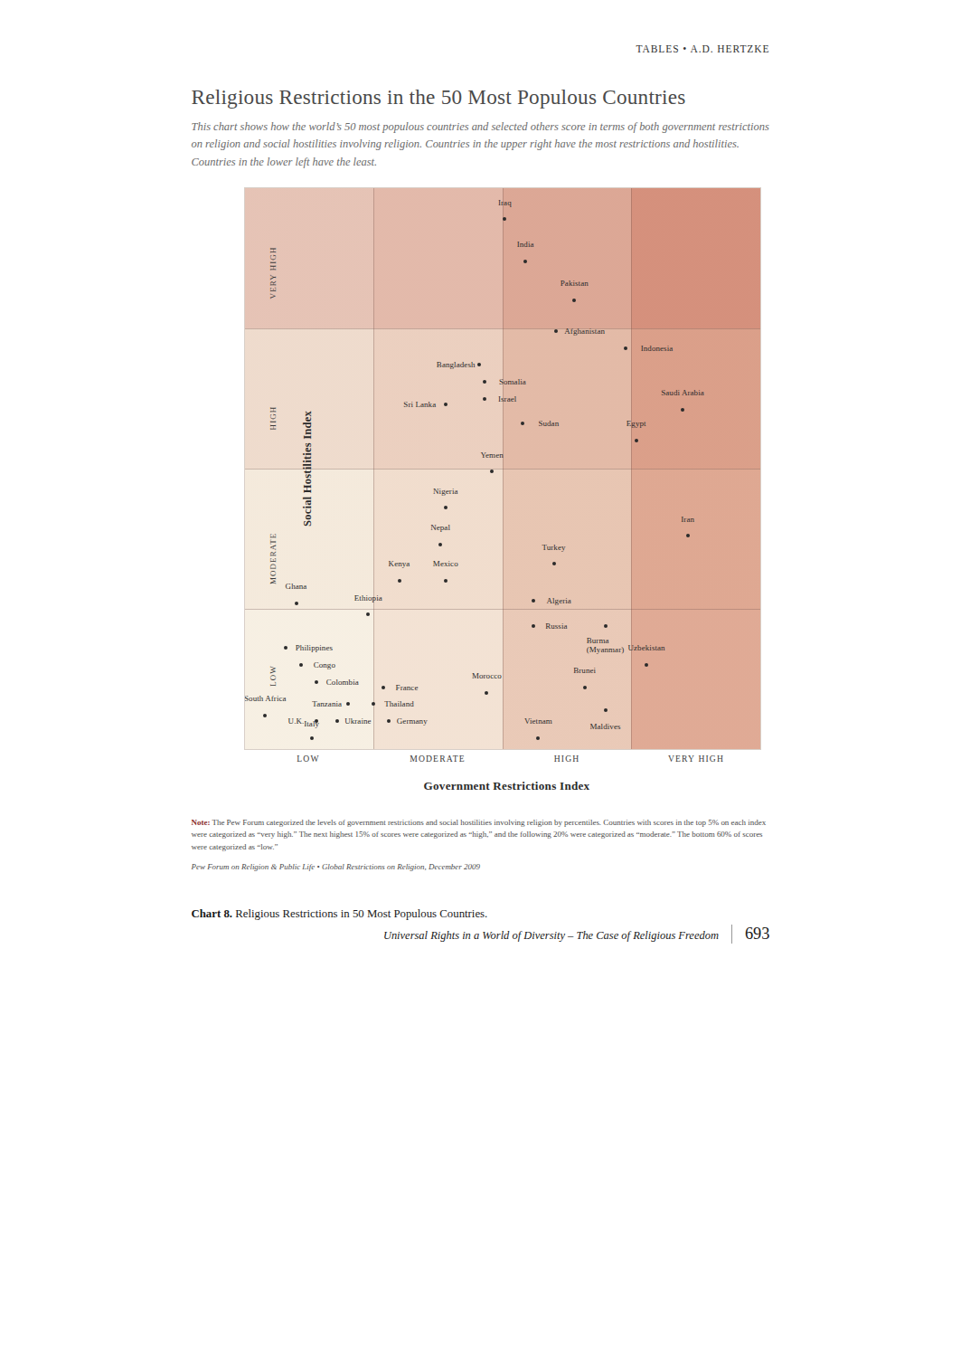Tables • A.D. Hertzke
Religious Restrictions in the 50 Most Populous Countries
This chart shows how the world’s 50 most populous countries and selected others score in terms of both government restrictions on religion and social hostilities involving religion. Countries in the upper right have the most restrictions and hostilities. Countries in the lower left have the least.
Social Hostilities Index
VERY HIGH
HIGH
MODERATE
LOW
10 8 6 4 2 0 4 6 8 10 Iraq India Pakistan Afghanistan Indonesia Bangladesh Somalia Israel Sri Lanka Saudi Arabia Sudan Egypt Yemen Nigeria Nepal Iran Turkey Kenya Mexico Ghana Ethiopia Algeria Russia Burma
(Myanmar) Philippines Congo Uzbekistan Colombia France Morocco Brunei Tanzania Thailand Maldives South Africa U.K. Ukraine Germany Italy Vietnam
LOW MODERATE HIGH VERY HIGH
Government Restrictions Index
Note: The Pew Forum categorized the levels of government restrictions and social hostilities involving religion by percentiles. Countries with scores in the top 5% on each index were categorized as “very high.” The next highest 15% of scores were categorized as “high,” and the following 20% were categorized as “moderate.” The bottom 60% of scores were categorized as “low.”
Pew Forum on Religion & Public Life • Global Restrictions on Religion, December 2009
Chart 8. Religious Restrictions in 50 Most Populous Countries.
Universal Rights in a World of Diversity – The Case of Religious Freedom 693